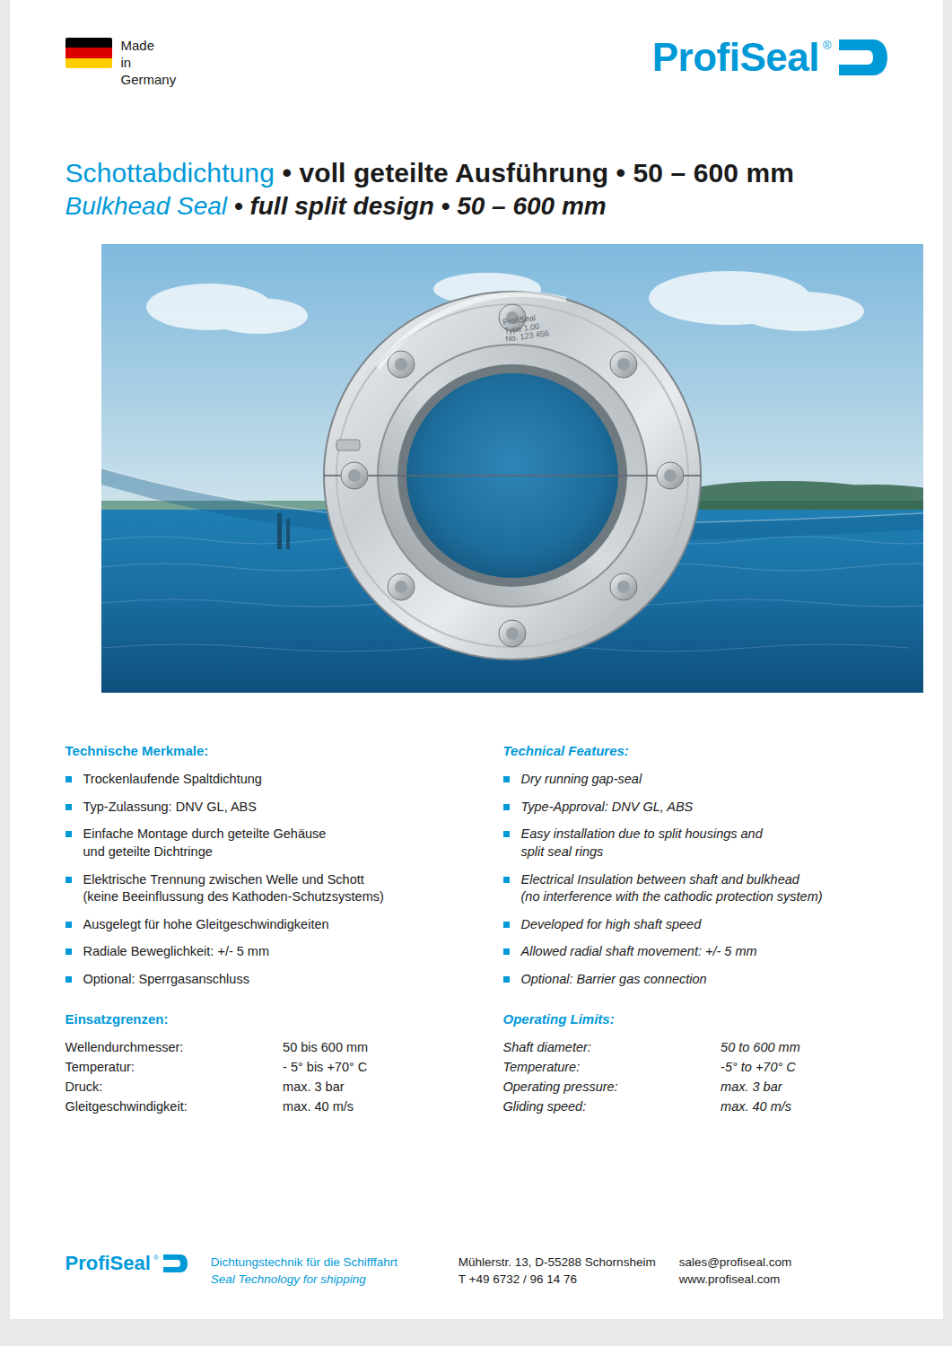Made
in
Germany
ProfiSeal ®
Schottabdichtung • voll geteilte Ausführung • 50 – 600 mm
Bulkhead Seal • full split design • 50 – 600 mm
ProfiSeal Type 1.00 No. 123 456
Technische Merkmale:
Trockenlaufende Spaltdichtung
Typ-Zulassung: DNV GL, ABS
Einfache Montage durch geteilte Gehäuse
und geteilte Dichtringe
Elektrische Trennung zwischen Welle und Schott
(keine Beeinflussung des Kathoden-Schutzsystems)
Ausgelegt für hohe Gleitgeschwindigkeiten
Radiale Beweglichkeit: +/- 5 mm
Optional: Sperrgasanschluss
Einsatzgrenzen:
| Wellendurchmesser: | 50 bis 600 mm |
| Temperatur: | - 5° bis +70° C |
| Druck: | max. 3 bar |
| Gleitgeschwindigkeit: | max. 40 m/s |
Technical Features:
Dry running gap-seal
Type-Approval: DNV GL, ABS
Easy installation due to split housings and
split seal rings
Electrical Insulation between shaft and bulkhead
(no interference with the cathodic protection system)
Developed for high shaft speed
Allowed radial shaft movement: +/- 5 mm
Optional: Barrier gas connection
Operating Limits:
| Shaft diameter: | 50 to 600 mm |
| Temperature: | -5° to +70° C |
| Operating pressure: | max. 3 bar |
| Gliding speed: | max. 40 m/s |
ProfiSeal ®
Dichtungstechnik für die Schifffahrt
Seal Technology for shipping
Mühlerstr. 13, D-55288 Schornsheim
T +49 6732 / 96 14 76
sales@profiseal.com
www.profiseal.com